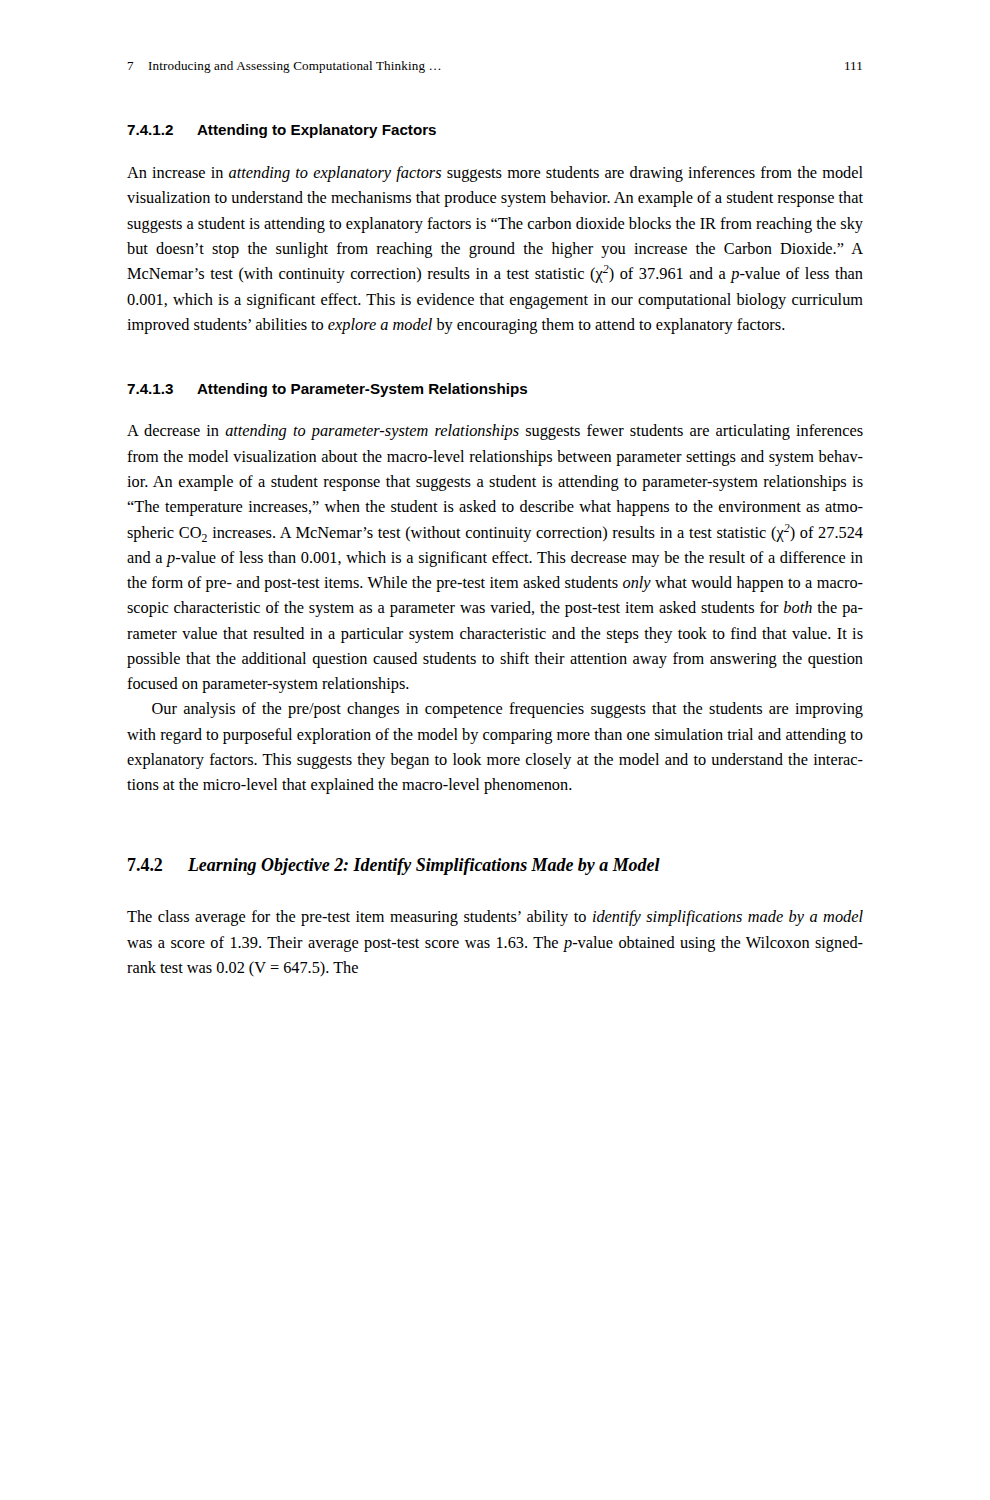7 Introducing and Assessing Computational Thinking …
111
7.4.1.2 Attending to Explanatory Factors
An increase in attending to explanatory factors suggests more students are drawing inferences from the model visualization to understand the mechanisms that produce system behavior. An example of a student response that suggests a student is attending to explanatory factors is “The carbon dioxide blocks the IR from reaching the sky but doesn’t stop the sunlight from reaching the ground the higher you increase the Carbon Dioxide.” A McNemar’s test (with continuity correction) results in a test statistic (χ2) of 37.961 and a p-value of less than 0.001, which is a significant effect. This is evidence that engagement in our computational biology curriculum improved students’ abilities to explore a model by encouraging them to attend to explanatory factors.
7.4.1.3 Attending to Parameter-System Relationships
A decrease in attending to parameter-system relationships suggests fewer students are articulating inferences from the model visualization about the macro-level relationships between parameter settings and system behavior. An example of a student response that suggests a student is attending to parameter-system relationships is “The temperature increases,” when the student is asked to describe what happens to the environment as atmospheric CO2 increases. A McNemar’s test (without continuity correction) results in a test statistic (χ2) of 27.524 and a p-value of less than 0.001, which is a significant effect. This decrease may be the result of a difference in the form of pre- and post-test items. While the pre-test item asked students only what would happen to a macroscopic characteristic of the system as a parameter was varied, the post-test item asked students for both the parameter value that resulted in a particular system characteristic and the steps they took to find that value. It is possible that the additional question caused students to shift their attention away from answering the question focused on parameter-system relationships.
Our analysis of the pre/post changes in competence frequencies suggests that the students are improving with regard to purposeful exploration of the model by comparing more than one simulation trial and attending to explanatory factors. This suggests they began to look more closely at the model and to understand the interactions at the micro-level that explained the macro-level phenomenon.
7.4.2 Learning Objective 2: Identify Simplifications Made by a Model
The class average for the pre-test item measuring students’ ability to identify simplifications made by a model was a score of 1.39. Their average post-test score was 1.63. The p-value obtained using the Wilcoxon signed-rank test was 0.02 (V = 647.5). The